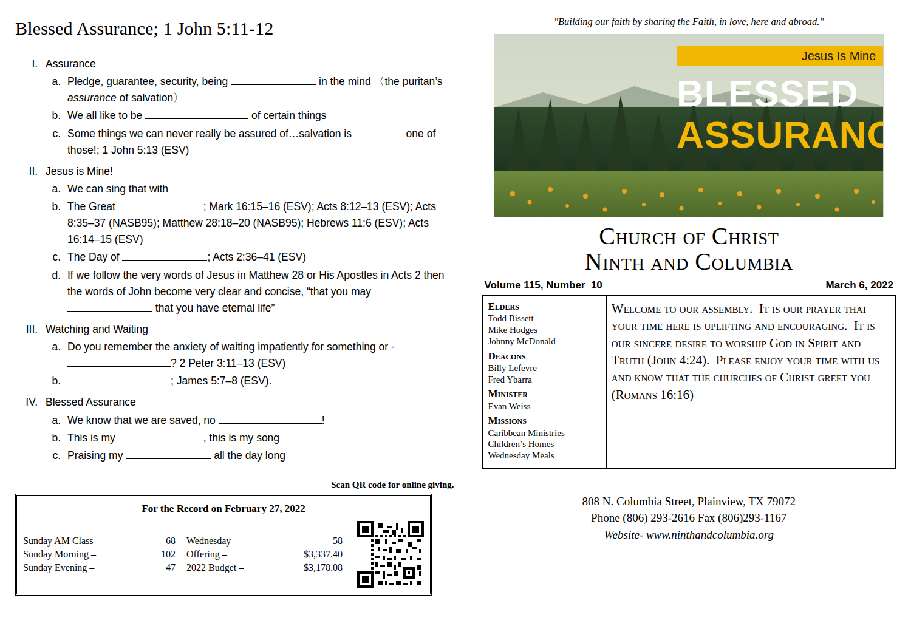Blessed Assurance; 1 John 5:11-12
Assurance
Pledge, guarantee, security, being in the mind 〈the puritan’s assurance of salvation〉
We all like to be of certain things
Some things we can never really be assured of…salvation is one of those!; 1 John 5:13 (ESV)
Jesus is Mine!
We can sing that with
The Great ; Mark 16:15–16 (ESV); Acts 8:12–13 (ESV); Acts 8:35–37 (NASB95); Matthew 28:18–20 (NASB95); Hebrews 11:6 (ESV); Acts 16:14–15 (ESV)
The Day of ; Acts 2:36–41 (ESV)
If we follow the very words of Jesus in Matthew 28 or His Apostles in Acts 2 then the words of John become very clear and concise, “that you may that you have eternal life”
Watching and Waiting
Do you remember the anxiety of waiting impatiently for something or - ? 2 Peter 3:11–13 (ESV)
; James 5:7–8 (ESV).
Blessed Assurance
We know that we are saved, no !
This is my , this is my song
Praising my all the day long
Scan QR code for online giving.
For the Record on February 27, 2022
| Sunday AM Class – | 68 | Wednesday – | 58 |
| Sunday Morning – | 102 | Offering – | $3,337.40 |
| Sunday Evening – | 47 | 2022 Budget – | $3,178.08 |
"Building our faith by sharing the Faith, in love, here and abroad."
Jesus Is Mine BLESSED ASSURANCE
Church of Christ
Ninth and Columbia
Volume 115, Number 10 March 6, 2022
| Elders Todd Bissett Mike Hodges Johnny McDonald Deacons Billy Lefevre Fred Ybarra Minister Evan Weiss Missions Caribbean Ministries Children’s Homes Wednesday Meals | Welcome to our assembly. It is our prayer that your time here is uplifting and encouraging. It is our sincere desire to worship God in Spirit and Truth (John 4:24). Please enjoy your time with us and know that the churches of Christ greet you (Romans 16:16) |
808 N. Columbia Street, Plainview, TX 79072
Phone (806) 293-2616 Fax (806)293-1167
Website- www.ninthandcolumbia.org